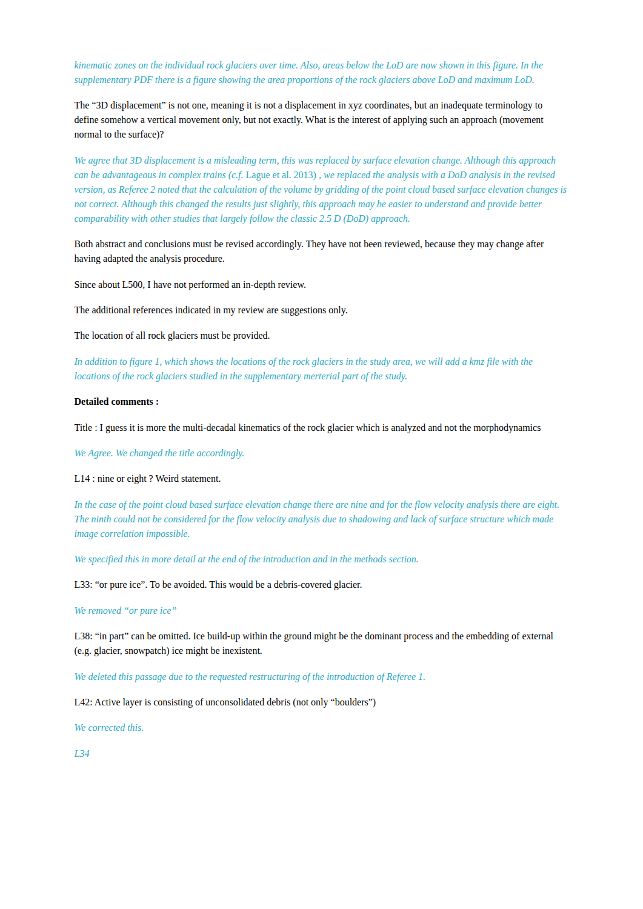kinematic zones on the individual rock glaciers over time. Also, areas below the LoD are now shown in this figure. In the supplementary PDF there is a figure showing the area proportions of the rock glaciers above LoD and maximum LoD.
The “3D displacement” is not one, meaning it is not a displacement in xyz coordinates, but an inadequate terminology to define somehow a vertical movement only, but not exactly. What is the interest of applying such an approach (movement normal to the surface)?
We agree that 3D displacement is a misleading term, this was replaced by surface elevation change. Although this approach can be advantageous in complex trains (c.f. Lague et al. 2013) , we replaced the analysis with a DoD analysis in the revised version, as Referee 2 noted that the calculation of the volume by gridding of the point cloud based surface elevation changes is not correct. Although this changed the results just slightly, this approach may be easier to understand and provide better comparability with other studies that largely follow the classic 2.5 D (DoD) approach.
Both abstract and conclusions must be revised accordingly. They have not been reviewed, because they may change after having adapted the analysis procedure.
Since about L500, I have not performed an in-depth review.
The additional references indicated in my review are suggestions only.
The location of all rock glaciers must be provided.
In addition to figure 1, which shows the locations of the rock glaciers in the study area, we will add a kmz file with the locations of the rock glaciers studied in the supplementary merterial part of the study.
Detailed comments :
Title : I guess it is more the multi-decadal kinematics of the rock glacier which is analyzed and not the morphodynamics
We Agree. We changed the title accordingly.
L14 : nine or eight ? Weird statement.
In the case of the point cloud based surface elevation change there are nine and for the flow velocity analysis there are eight. The ninth could not be considered for the flow velocity analysis due to shadowing and lack of surface structure which made image correlation impossible.
We specified this in more detail at the end of the introduction and in the methods section.
L33: “or pure ice”. To be avoided. This would be a debris-covered glacier.
We removed “or pure ice”
L38: “in part” can be omitted. Ice build-up within the ground might be the dominant process and the embedding of external (e.g. glacier, snowpatch) ice might be inexistent.
We deleted this passage due to the requested restructuring of the introduction of Referee 1.
L42: Active layer is consisting of unconsolidated debris (not only “boulders”)
We corrected this.
L34